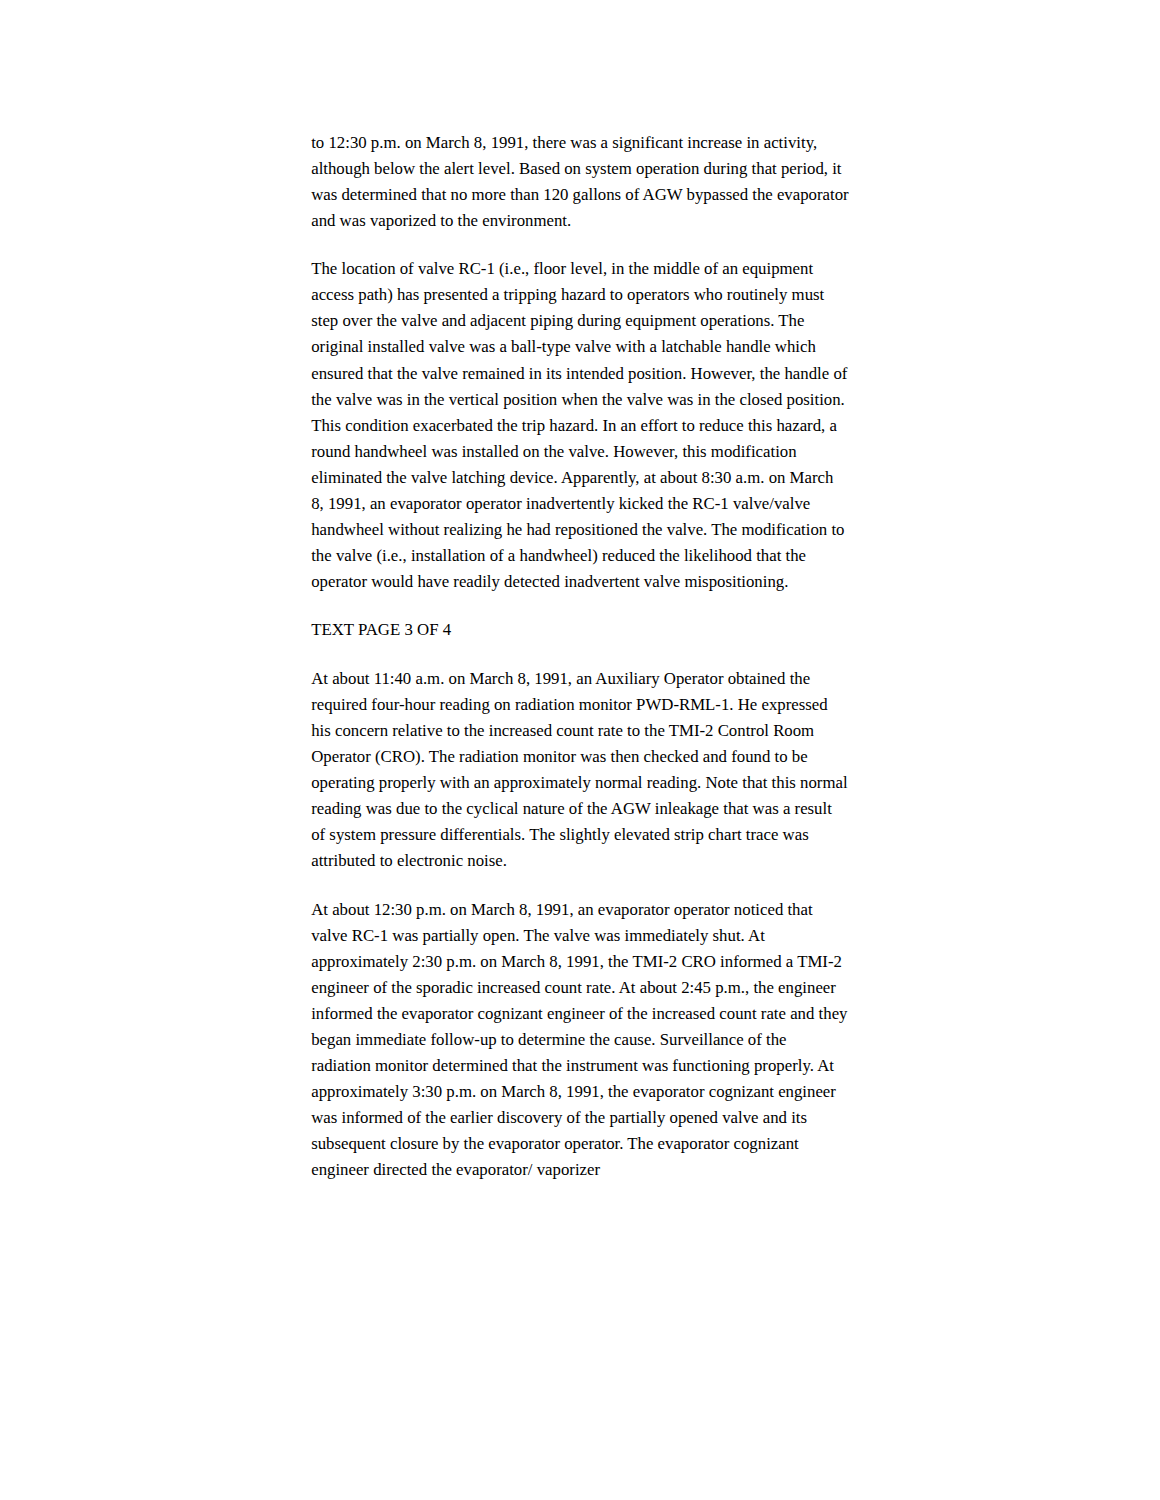to 12:30 p.m. on March 8, 1991, there was a significant increase in activity, although below the alert level. Based on system operation during that period, it was determined that no more than 120 gallons of AGW bypassed the evaporator and was vaporized to the environment.
The location of valve RC-1 (i.e., floor level, in the middle of an equipment access path) has presented a tripping hazard to operators who routinely must step over the valve and adjacent piping during equipment operations. The original installed valve was a ball-type valve with a latchable handle which ensured that the valve remained in its intended position. However, the handle of the valve was in the vertical position when the valve was in the closed position. This condition exacerbated the trip hazard. In an effort to reduce this hazard, a round handwheel was installed on the valve. However, this modification eliminated the valve latching device. Apparently, at about 8:30 a.m. on March 8, 1991, an evaporator operator inadvertently kicked the RC-1 valve/valve handwheel without realizing he had repositioned the valve. The modification to the valve (i.e., installation of a handwheel) reduced the likelihood that the operator would have readily detected inadvertent valve mispositioning.
TEXT PAGE 3 OF 4
At about 11:40 a.m. on March 8, 1991, an Auxiliary Operator obtained the required four-hour reading on radiation monitor PWD-RML-1. He expressed his concern relative to the increased count rate to the TMI-2 Control Room Operator (CRO). The radiation monitor was then checked and found to be operating properly with an approximately normal reading. Note that this normal reading was due to the cyclical nature of the AGW inleakage that was a result of system pressure differentials. The slightly elevated strip chart trace was attributed to electronic noise.
At about 12:30 p.m. on March 8, 1991, an evaporator operator noticed that valve RC-1 was partially open. The valve was immediately shut. At approximately 2:30 p.m. on March 8, 1991, the TMI-2 CRO informed a TMI-2 engineer of the sporadic increased count rate. At about 2:45 p.m., the engineer informed the evaporator cognizant engineer of the increased count rate and they began immediate follow-up to determine the cause. Surveillance of the radiation monitor determined that the instrument was functioning properly. At approximately 3:30 p.m. on March 8, 1991, the evaporator cognizant engineer was informed of the earlier discovery of the partially opened valve and its subsequent closure by the evaporator operator. The evaporator cognizant engineer directed the evaporator/ vaporizer